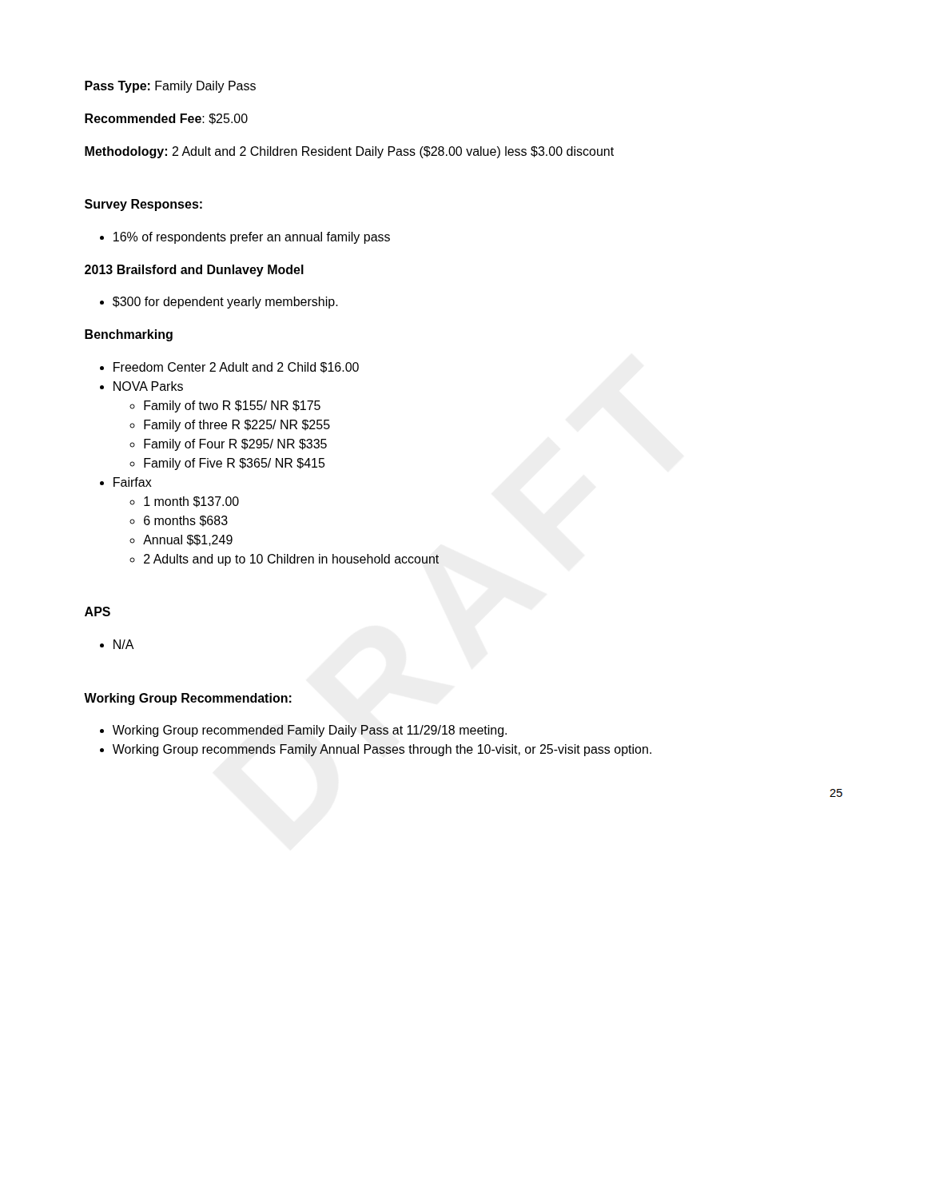DRAFT
Pass Type: Family Daily Pass
Recommended Fee: $25.00
Methodology: 2 Adult and 2 Children Resident Daily Pass ($28.00 value) less $3.00 discount
Survey Responses:
16% of respondents prefer an annual family pass
2013 Brailsford and Dunlavey Model
$300 for dependent yearly membership.
Benchmarking
Freedom Center 2 Adult and 2 Child $16.00
NOVA Parks
Family of two R $155/ NR $175
Family of three R $225/ NR $255
Family of Four R $295/ NR $335
Family of Five R $365/ NR $415
Fairfax
1 month $137.00
6 months $683
Annual $$1,249
2 Adults and up to 10 Children in household account
APS
N/A
Working Group Recommendation:
Working Group recommended Family Daily Pass at 11/29/18 meeting.
Working Group recommends Family Annual Passes through the 10-visit, or 25-visit pass option.
25